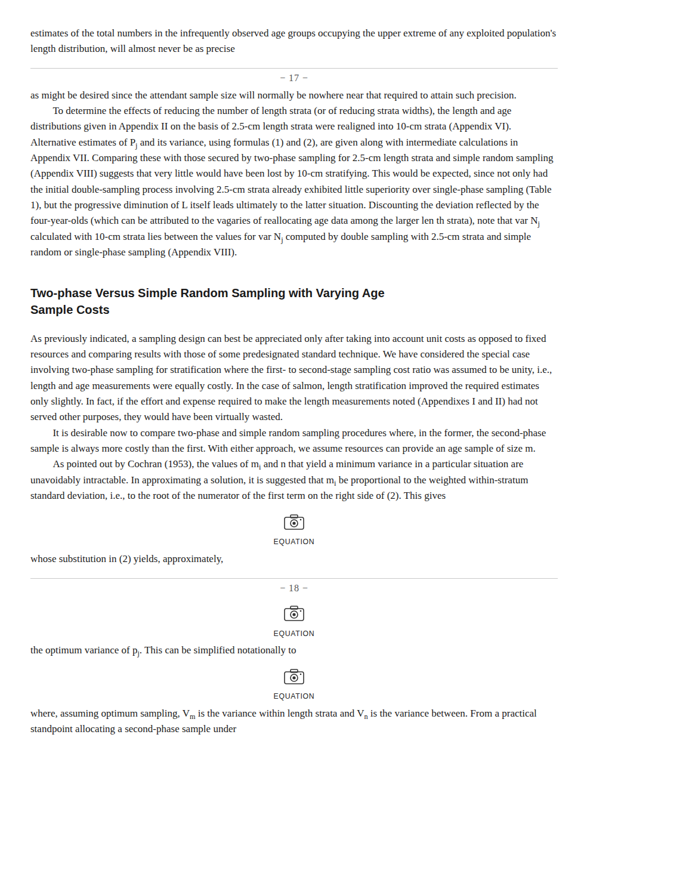estimates of the total numbers in the infrequently observed age groups occupying the upper extreme of any exploited population's length distribution, will almost never be as precise
− 17 −
as might be desired since the attendant sample size will normally be nowhere near that required to attain such precision.
To determine the effects of reducing the number of length strata (or of reducing strata widths), the length and age distributions given in Appendix II on the basis of 2.5-cm length strata were realigned into 10-cm strata (Appendix VI). Alternative estimates of Pj and its variance, using formulas (1) and (2), are given along with intermediate calculations in Appendix VII. Comparing these with those secured by two-phase sampling for 2.5-cm length strata and simple random sampling (Appendix VIII) suggests that very little would have been lost by 10-cm stratifying. This would be expected, since not only had the initial double-sampling process involving 2.5-cm strata already exhibited little superiority over single-phase sampling (Table 1), but the progressive diminution of L itself leads ultimately to the latter situation. Discounting the deviation reflected by the four-year-olds (which can be attributed to the vagaries of reallocating age data among the larger len th strata), note that var Nj calculated with 10-cm strata lies between the values for var Nj computed by double sampling with 2.5-cm strata and simple random or single-phase sampling (Appendix VIII).
Two-phase Versus Simple Random Sampling with Varying Age Sample Costs
As previously indicated, a sampling design can best be appreciated only after taking into account unit costs as opposed to fixed resources and comparing results with those of some predesignated standard technique. We have considered the special case involving two-phase sampling for stratification where the first- to second-stage sampling cost ratio was assumed to be unity, i.e., length and age measurements were equally costly. In the case of salmon, length stratification improved the required estimates only slightly. In fact, if the effort and expense required to make the length measurements noted (Appendixes I and II) had not served other purposes, they would have been virtually wasted.
It is desirable now to compare two-phase and simple random sampling procedures where, in the former, the second-phase sample is always more costly than the first. With either approach, we assume resources can provide an age sample of size m.
As pointed out by Cochran (1953), the values of mi and n that yield a minimum variance in a particular situation are unavoidably intractable. In approximating a solution, it is suggested that mi be proportional to the weighted within-stratum standard deviation, i.e., to the root of the numerator of the first term on the right side of (2). This gives
EQUATION
whose substitution in (2) yields, approximately,
− 18 −
EQUATION
the optimum variance of pj. This can be simplified notationally to
EQUATION
where, assuming optimum sampling, Vm is the variance within length strata and Vn is the variance between. From a practical standpoint allocating a second-phase sample under